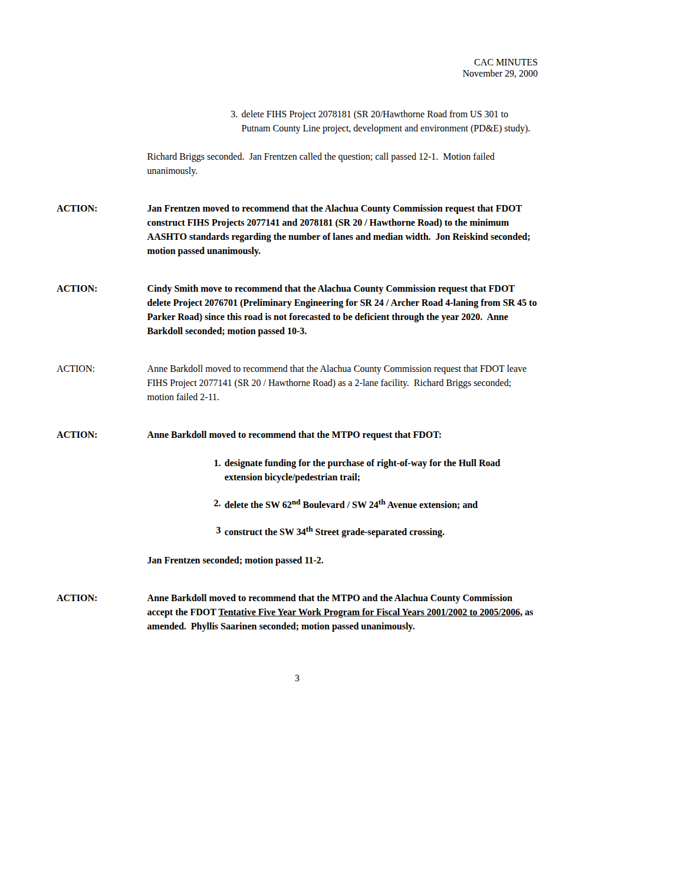CAC MINUTES
November 29, 2000
3.
delete FIHS Project 2078181 (SR 20/Hawthorne Road from US 301 to Putnam County Line project, development and environment (PD&E) study).
Richard Briggs seconded. Jan Frentzen called the question; call passed 12-1. Motion failed unanimously.
ACTION:
Jan Frentzen moved to recommend that the Alachua County Commission request that FDOT construct FIHS Projects 2077141 and 2078181 (SR 20 / Hawthorne Road) to the minimum AASHTO standards regarding the number of lanes and median width. Jon Reiskind seconded; motion passed unanimously.
ACTION:
Cindy Smith move to recommend that the Alachua County Commission request that FDOT delete Project 2076701 (Preliminary Engineering for SR 24 / Archer Road 4-laning from SR 45 to Parker Road) since this road is not forecasted to be deficient through the year 2020. Anne Barkdoll seconded; motion passed 10-3.
ACTION:
Anne Barkdoll moved to recommend that the Alachua County Commission request that FDOT leave FIHS Project 2077141 (SR 20 / Hawthorne Road) as a 2-lane facility. Richard Briggs seconded; motion failed 2-11.
ACTION:
Anne Barkdoll moved to recommend that the MTPO request that FDOT:
1.
designate funding for the purchase of right-of-way for the Hull Road extension bicycle/pedestrian trail;
2.
delete the SW 62nd Boulevard / SW 24th Avenue extension; and
3
construct the SW 34th Street grade-separated crossing.
Jan Frentzen seconded; motion passed 11-2.
ACTION:
Anne Barkdoll moved to recommend that the MTPO and the Alachua County Commission accept the FDOT Tentative Five Year Work Program for Fiscal Years 2001/2002 to 2005/2006, as amended. Phyllis Saarinen seconded; motion passed unanimously.
3